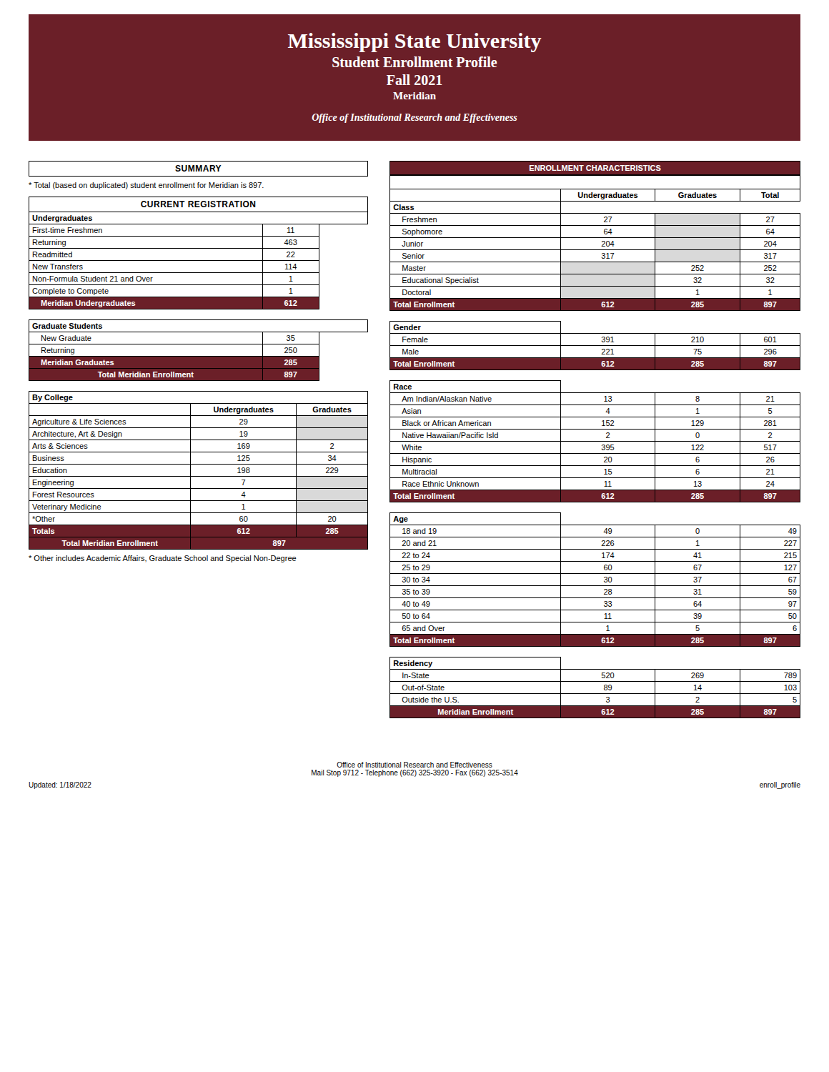Mississippi State University
Student Enrollment Profile
Fall 2021
Meridian
Office of Institutional Research and Effectiveness
SUMMARY
* Total (based on duplicated) student enrollment for Meridian is 897.
| CURRENT REGISTRATION |
| Undergraduates |
| First-time Freshmen | 11 | |
| Returning | 463 | |
| Readmitted | 22 | |
| New Transfers | 114 | |
| Non-Formula Student 21 and Over | 1 | |
| Complete to Compete | 1 | |
| Meridian Undergraduates | 612 | |
| Graduate Students |
| New Graduate | 35 | |
| Returning | 250 | |
| Meridian Graduates | 285 | |
| Total Meridian Enrollment | 897 | |
| By College |
| | Undergraduates | Graduates |
| Agriculture & Life Sciences | 29 | |
| Architecture, Art & Design | 19 | |
| Arts & Sciences | 169 | 2 |
| Business | 125 | 34 |
| Education | 198 | 229 |
| Engineering | 7 | |
| Forest Resources | 4 | |
| Veterinary Medicine | 1 | |
| *Other | 60 | 20 |
| Totals | 612 | 285 |
| Total Meridian Enrollment | 897 |
* Other includes Academic Affairs, Graduate School and Special Non-Degree
ENROLLMENT CHARACTERISTICS
| | Undergraduates | Graduates | Total |
| Class | | | |
| Freshmen | 27 | | 27 |
| Sophomore | 64 | | 64 |
| Junior | 204 | | 204 |
| Senior | 317 | | 317 |
| Master | | 252 | 252 |
| Educational Specialist | | 32 | 32 |
| Doctoral | | 1 | 1 |
| Total Enrollment | 612 | 285 | 897 |
| Gender | | | |
| Female | 391 | 210 | 601 |
| Male | 221 | 75 | 296 |
| Total Enrollment | 612 | 285 | 897 |
| Race | | | |
| Am Indian/Alaskan Native | 13 | 8 | 21 |
| Asian | 4 | 1 | 5 |
| Black or African American | 152 | 129 | 281 |
| Native Hawaiian/Pacific Isld | 2 | 0 | 2 |
| White | 395 | 122 | 517 |
| Hispanic | 20 | 6 | 26 |
| Multiracial | 15 | 6 | 21 |
| Race Ethnic Unknown | 11 | 13 | 24 |
| Total Enrollment | 612 | 285 | 897 |
| Age | | | |
| 18 and 19 | 49 | 0 | 49 |
| 20 and 21 | 226 | 1 | 227 |
| 22 to 24 | 174 | 41 | 215 |
| 25 to 29 | 60 | 67 | 127 |
| 30 to 34 | 30 | 37 | 67 |
| 35 to 39 | 28 | 31 | 59 |
| 40 to 49 | 33 | 64 | 97 |
| 50 to 64 | 11 | 39 | 50 |
| 65 and Over | 1 | 5 | 6 |
| Total Enrollment | 612 | 285 | 897 |
| Residency | | | |
| In-State | 520 | 269 | 789 |
| Out-of-State | 89 | 14 | 103 |
| Outside the U.S. | 3 | 2 | 5 |
| Meridian Enrollment | 612 | 285 | 897 |
Office of Institutional Research and Effectiveness
Mail Stop 9712 - Telephone (662) 325-3920 - Fax (662) 325-3514
Updated: 1/18/2022
enroll_profile